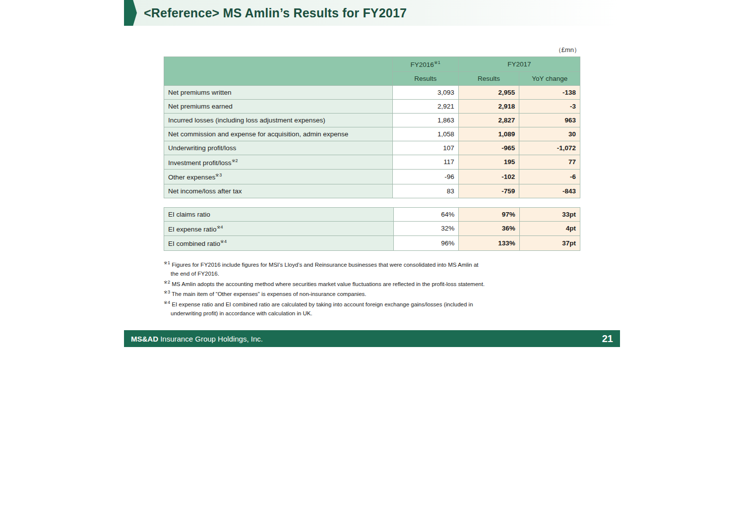<Reference> MS Amlin’s Results for FY2017
（£mn）
| | FY2016 ※1 | FY2017 |
| --- | --- | --- |
| Results | Results | YoY change |
| Net premiums written | 3,093 | 2,955 | -138 |
| Net premiums earned | 2,921 | 2,918 | -3 |
| Incurred losses (including loss adjustment expenses) | 1,863 | 2,827 | 963 |
| Net commission and expense for acquisition, admin expense | 1,058 | 1,089 | 30 |
| Underwriting profit/loss | 107 | -965 | -1,072 |
| Investment profit/loss ※2 | 117 | 195 | 77 |
| Other expenses ※3 | -96 | -102 | -6 |
| Net income/loss after tax | 83 | -759 | -843 |
| EI claims ratio | 64% | 97% | 33pt |
| EI expense ratio ※4 | 32% | 36% | 4pt |
| EI combined ratio ※4 | 96% | 133% | 37pt |
※1 Figures for FY2016 include figures for MSI’s Lloyd’s and Reinsurance businesses that were consolidated into MS Amlin at
the end of FY2016.
※2 MS Amlin adopts the accounting method where securities market value fluctuations are reflected in the profit-loss statement.
※3 The main item of “Other expenses” is expenses of non-insurance companies.
※4 EI expense ratio and EI combined ratio are calculated by taking into account foreign exchange gains/losses (included in
underwriting profit) in accordance with calculation in UK.
MS&AD Insurance Group Holdings, Inc.
21